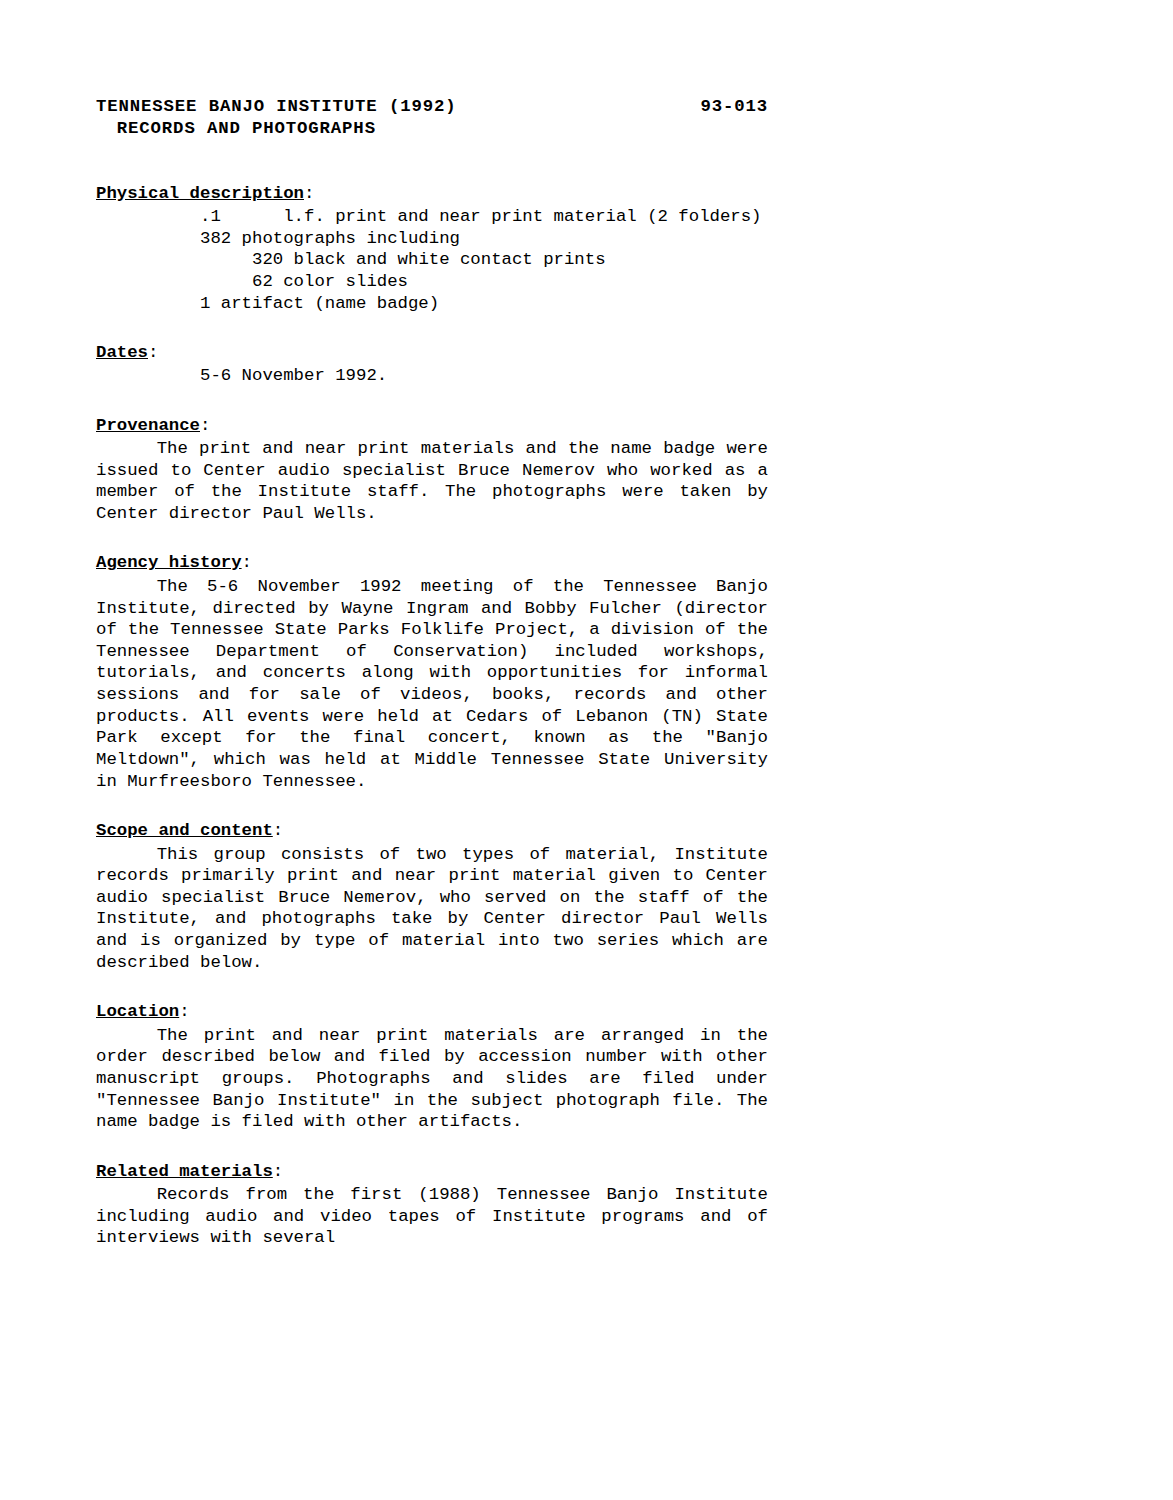TENNESSEE BANJO INSTITUTE (1992)
93-013
RECORDS AND PHOTOGRAPHS
Physical description:
.1 l.f. print and near print material (2 folders)
382 photographs including
320 black and white contact prints
62 color slides
1 artifact (name badge)
Dates:
5-6 November 1992.
Provenance:
The print and near print materials and the name badge were issued to Center audio specialist Bruce Nemerov who worked as a member of the Institute staff. The photographs were taken by Center director Paul Wells.
Agency history:
The 5-6 November 1992 meeting of the Tennessee Banjo Institute, directed by Wayne Ingram and Bobby Fulcher (director of the Tennessee State Parks Folklife Project, a division of the Tennessee Department of Conservation) included workshops, tutorials, and concerts along with opportunities for informal sessions and for sale of videos, books, records and other products. All events were held at Cedars of Lebanon (TN) State Park except for the final concert, known as the "Banjo Meltdown", which was held at Middle Tennessee State University in Murfreesboro Tennessee.
Scope and content:
This group consists of two types of material, Institute records primarily print and near print material given to Center audio specialist Bruce Nemerov, who served on the staff of the Institute, and photographs take by Center director Paul Wells and is organized by type of material into two series which are described below.
Location:
The print and near print materials are arranged in the order described below and filed by accession number with other manuscript groups. Photographs and slides are filed under "Tennessee Banjo Institute" in the subject photograph file. The name badge is filed with other artifacts.
Related materials:
Records from the first (1988) Tennessee Banjo Institute including audio and video tapes of Institute programs and of interviews with several